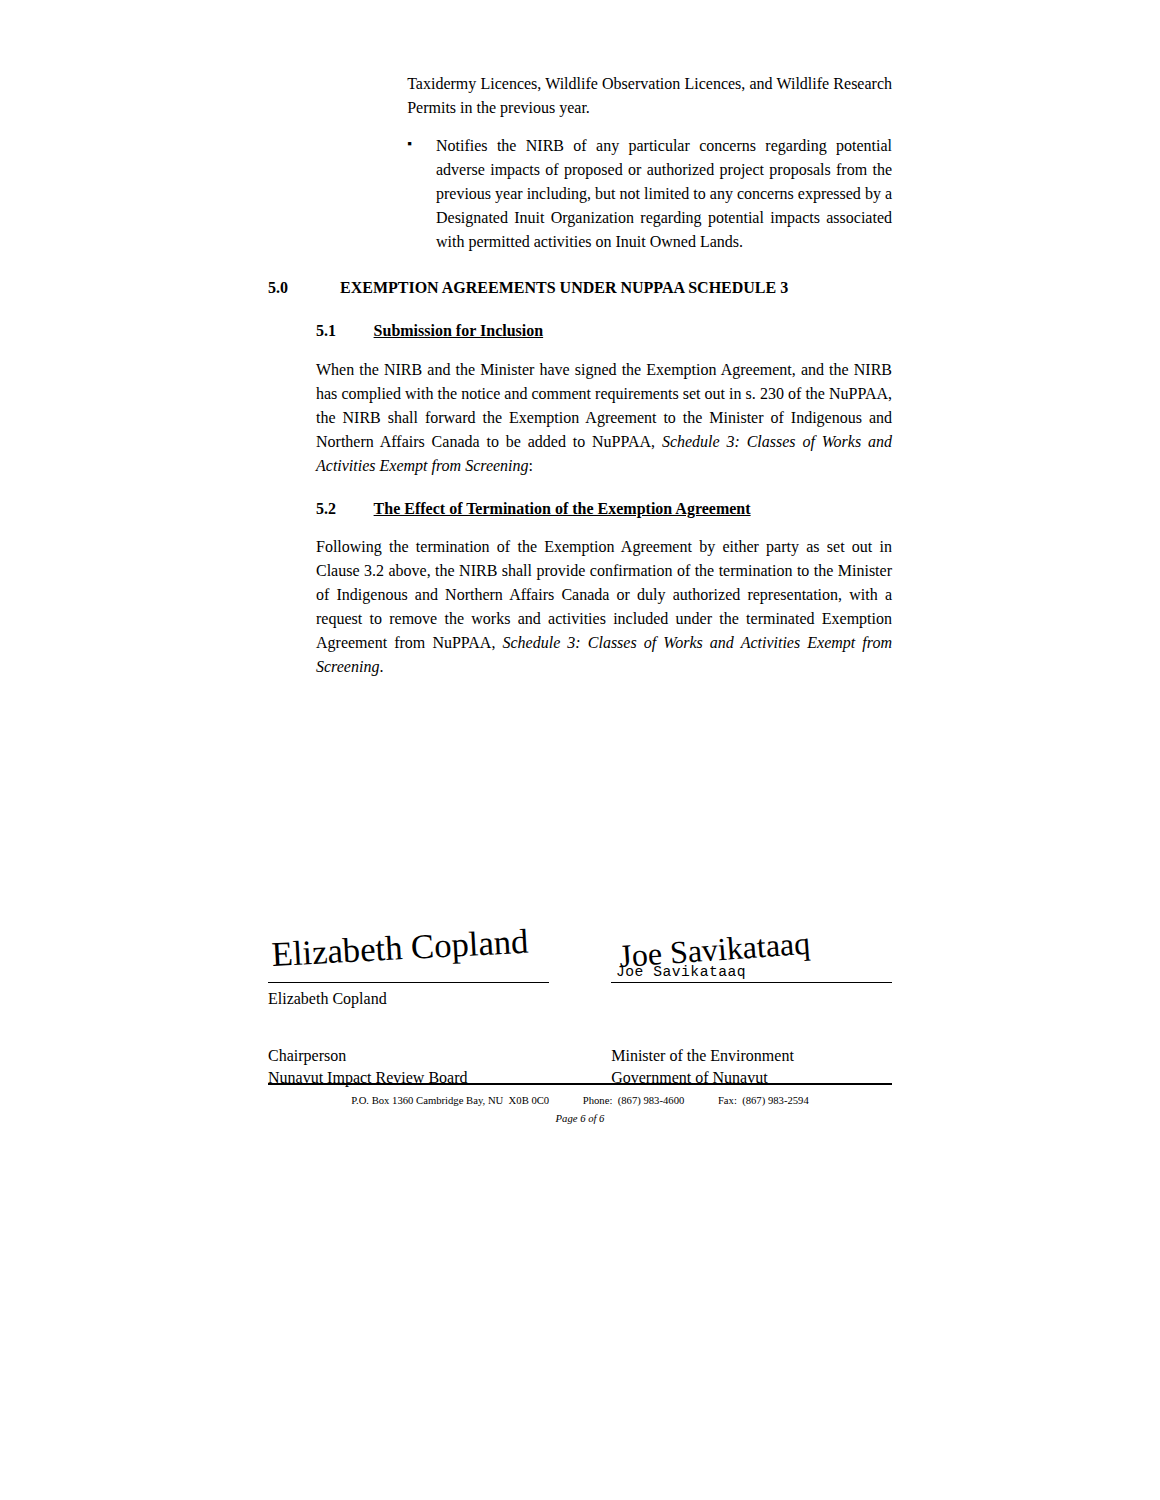Taxidermy Licences, Wildlife Observation Licences, and Wildlife Research Permits in the previous year.
Notifies the NIRB of any particular concerns regarding potential adverse impacts of proposed or authorized project proposals from the previous year including, but not limited to any concerns expressed by a Designated Inuit Organization regarding potential impacts associated with permitted activities on Inuit Owned Lands.
5.0 Exemption Agreements under NuPPAA Schedule 3
5.1 Submission for Inclusion
When the NIRB and the Minister have signed the Exemption Agreement, and the NIRB has complied with the notice and comment requirements set out in s. 230 of the NuPPAA, the NIRB shall forward the Exemption Agreement to the Minister of Indigenous and Northern Affairs Canada to be added to NuPPAA, Schedule 3: Classes of Works and Activities Exempt from Screening:
5.2 The Effect of Termination of the Exemption Agreement
Following the termination of the Exemption Agreement by either party as set out in Clause 3.2 above, the NIRB shall provide confirmation of the termination to the Minister of Indigenous and Northern Affairs Canada or duly authorized representation, with a request to remove the works and activities included under the terminated Exemption Agreement from NuPPAA, Schedule 3: Classes of Works and Activities Exempt from Screening.
Elizabeth Copland
Elizabeth Copland
Chairperson
Nunavut Impact Review Board
Joe Savikataaq Joe Savikataaq
Minister of the Environment
Government of Nunavut
P.O. Box 1360 Cambridge Bay, NU X0B 0C0 Phone: (867) 983-4600 Fax: (867) 983-2594
Page 6 of 6